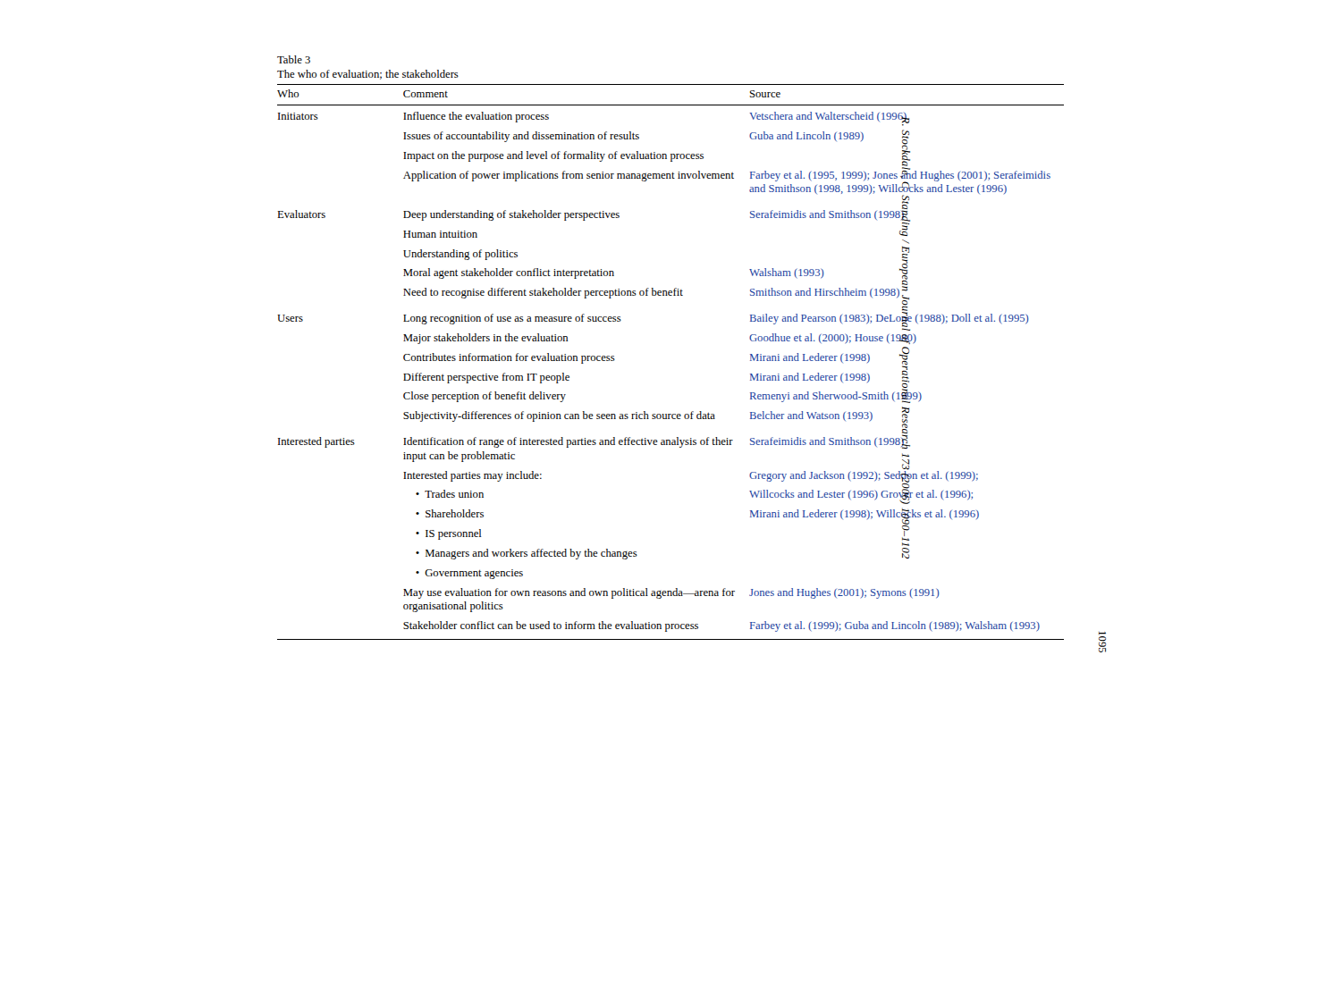R. Stockdale, C. Standing / European Journal of Operational Research 173 (2006) 1090–1102
1095
Table 3 The who of evaluation; the stakeholders
| Who | Comment | Source |
| --- | --- | --- |
| Initiators | Influence the evaluation process | Vetschera and Walterscheid (1996) |
| | Issues of accountability and dissemination of results | Guba and Lincoln (1989) |
| | Impact on the purpose and level of formality of evaluation process | |
| | Application of power implications from senior management involvement | Farbey et al. (1995, 1999); Jones and Hughes (2001); Serafeimidis and Smithson (1998, 1999); Willcocks and Lester (1996) |
| Evaluators | Deep understanding of stakeholder perspectives | Serafeimidis and Smithson (1998) |
| | Human intuition | |
| | Understanding of politics | |
| | Moral agent stakeholder conflict interpretation | Walsham (1993) |
| | Need to recognise different stakeholder perceptions of benefit | Smithson and Hirschheim (1998) |
| Users | Long recognition of use as a measure of success | Bailey and Pearson (1983); DeLone (1988); Doll et al. (1995) |
| | Major stakeholders in the evaluation | Goodhue et al. (2000); House (1980) |
| | Contributes information for evaluation process | Mirani and Lederer (1998) |
| | Different perspective from IT people | Mirani and Lederer (1998) |
| | Close perception of benefit delivery | Remenyi and Sherwood-Smith (1999) |
| | Subjectivity-differences of opinion can be seen as rich source of data | Belcher and Watson (1993) |
| Interested parties | Identification of range of interested parties and effective analysis of their input can be problematic | Serafeimidis and Smithson (1998) |
| | Interested parties may include: | Gregory and Jackson (1992); Seddon et al. (1999); |
| | Trades union | Willcocks and Lester (1996) Grover et al. (1996); |
| | Shareholders | Mirani and Lederer (1998); Willcocks et al. (1996) |
| | IS personnel | |
| | Managers and workers affected by the changes | |
| | Government agencies | |
| | May use evaluation for own reasons and own political agenda—arena for organisational politics | Jones and Hughes (2001); Symons (1991) |
| | Stakeholder conflict can be used to inform the evaluation process | Farbey et al. (1999); Guba and Lincoln (1989); Walsham (1993) |